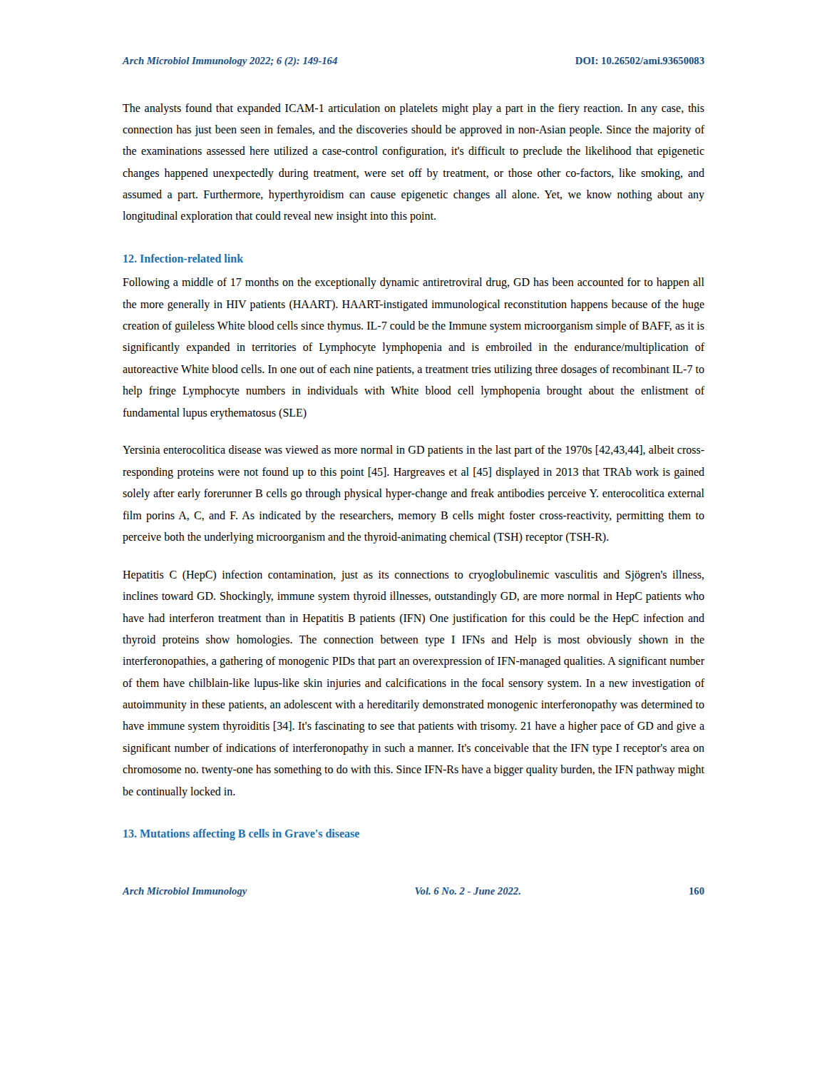Arch Microbiol Immunology 2022; 6 (2): 149-164
DOI: 10.26502/ami.93650083
The analysts found that expanded ICAM-1 articulation on platelets might play a part in the fiery reaction. In any case, this connection has just been seen in females, and the discoveries should be approved in non-Asian people. Since the majority of the examinations assessed here utilized a case-control configuration, it's difficult to preclude the likelihood that epigenetic changes happened unexpectedly during treatment, were set off by treatment, or those other co-factors, like smoking, and assumed a part. Furthermore, hyperthyroidism can cause epigenetic changes all alone. Yet, we know nothing about any longitudinal exploration that could reveal new insight into this point.
12. Infection-related link
Following a middle of 17 months on the exceptionally dynamic antiretroviral drug, GD has been accounted for to happen all the more generally in HIV patients (HAART). HAART-instigated immunological reconstitution happens because of the huge creation of guileless White blood cells since thymus. IL-7 could be the Immune system microorganism simple of BAFF, as it is significantly expanded in territories of Lymphocyte lymphopenia and is embroiled in the endurance/multiplication of autoreactive White blood cells. In one out of each nine patients, a treatment tries utilizing three dosages of recombinant IL-7 to help fringe Lymphocyte numbers in individuals with White blood cell lymphopenia brought about the enlistment of fundamental lupus erythematosus (SLE)
Yersinia enterocolitica disease was viewed as more normal in GD patients in the last part of the 1970s [42,43,44], albeit cross-responding proteins were not found up to this point [45]. Hargreaves et al [45] displayed in 2013 that TRAb work is gained solely after early forerunner B cells go through physical hyper-change and freak antibodies perceive Y. enterocolitica external film porins A, C, and F. As indicated by the researchers, memory B cells might foster cross-reactivity, permitting them to perceive both the underlying microorganism and the thyroid-animating chemical (TSH) receptor (TSH-R).
Hepatitis C (HepC) infection contamination, just as its connections to cryoglobulinemic vasculitis and Sjögren's illness, inclines toward GD. Shockingly, immune system thyroid illnesses, outstandingly GD, are more normal in HepC patients who have had interferon treatment than in Hepatitis B patients (IFN) One justification for this could be the HepC infection and thyroid proteins show homologies. The connection between type I IFNs and Help is most obviously shown in the interferonopathies, a gathering of monogenic PIDs that part an overexpression of IFN-managed qualities. A significant number of them have chilblain-like lupus-like skin injuries and calcifications in the focal sensory system. In a new investigation of autoimmunity in these patients, an adolescent with a hereditarily demonstrated monogenic interferonopathy was determined to have immune system thyroiditis [34]. It's fascinating to see that patients with trisomy. 21 have a higher pace of GD and give a significant number of indications of interferonopathy in such a manner. It's conceivable that the IFN type I receptor's area on chromosome no. twenty-one has something to do with this. Since IFN-Rs have a bigger quality burden, the IFN pathway might be continually locked in.
13. Mutations affecting B cells in Grave's disease
Arch Microbiol Immunology
Vol. 6 No. 2 - June 2022.
160